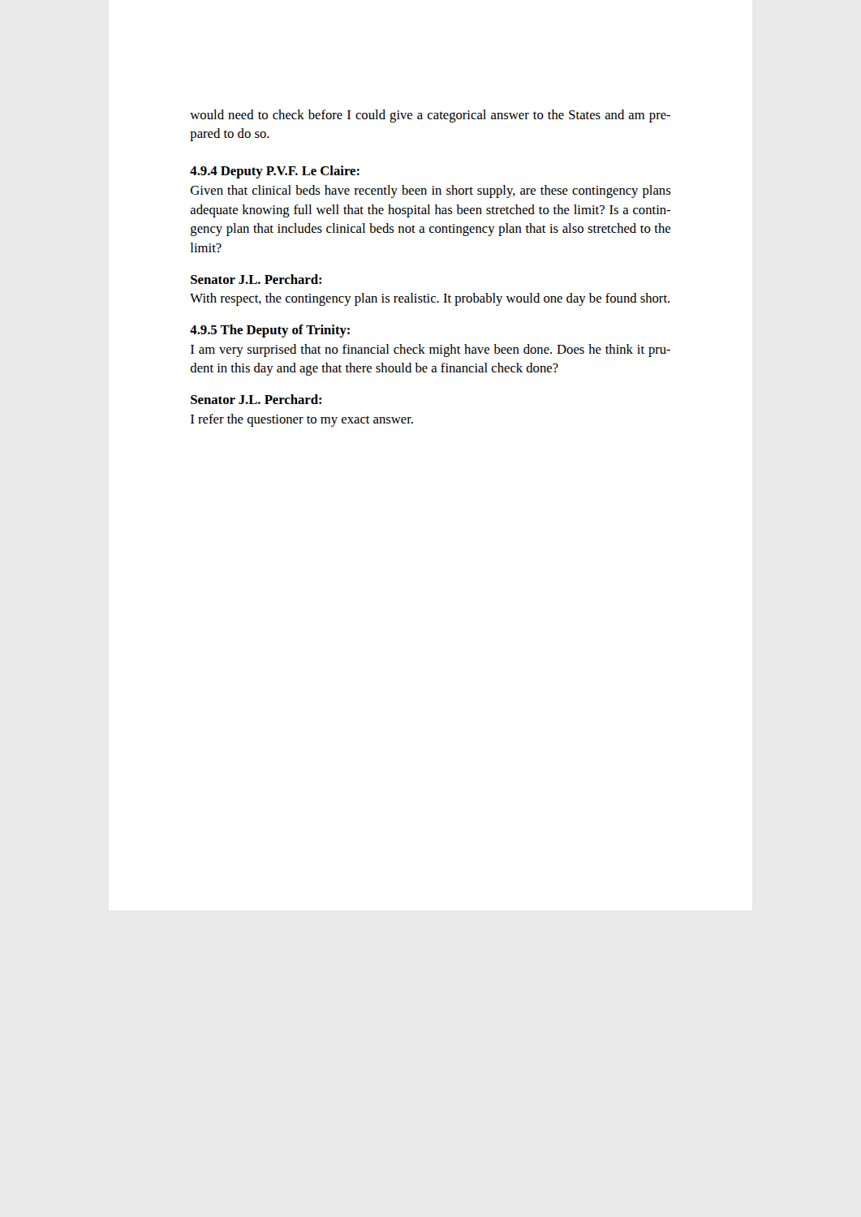would need to check before I could give a categorical answer to the States and am prepared to do so.
4.9.4 Deputy P.V.F. Le Claire:
Given that clinical beds have recently been in short supply, are these contingency plans adequate knowing full well that the hospital has been stretched to the limit? Is a contingency plan that includes clinical beds not a contingency plan that is also stretched to the limit?
Senator J.L. Perchard:
With respect, the contingency plan is realistic. It probably would one day be found short.
4.9.5 The Deputy of Trinity:
I am very surprised that no financial check might have been done. Does he think it prudent in this day and age that there should be a financial check done?
Senator J.L. Perchard:
I refer the questioner to my exact answer.